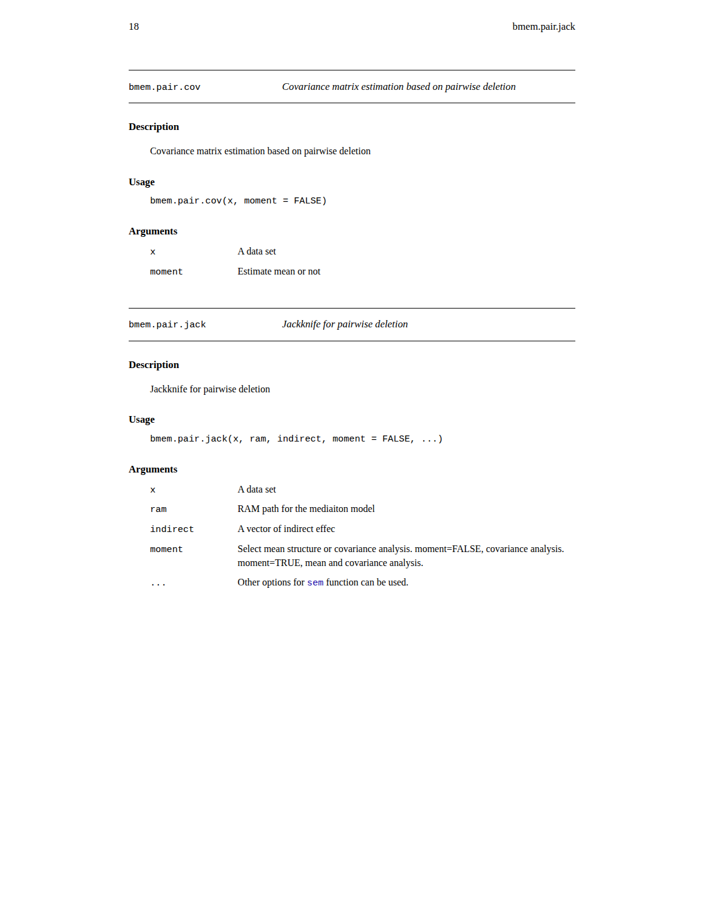18 bmem.pair.jack
bmem.pair.cov Covariance matrix estimation based on pairwise deletion
Description
Covariance matrix estimation based on pairwise deletion
Usage
bmem.pair.cov(x, moment = FALSE)
Arguments
x
A data set
moment
Estimate mean or not
bmem.pair.jack Jackknife for pairwise deletion
Description
Jackknife for pairwise deletion
Usage
bmem.pair.jack(x, ram, indirect, moment = FALSE, ...)
Arguments
x
A data set
ram
RAM path for the mediaiton model
indirect
A vector of indirect effec
moment
Select mean structure or covariance analysis. moment=FALSE, covariance analysis. moment=TRUE, mean and covariance analysis.
...
Other options for sem function can be used.